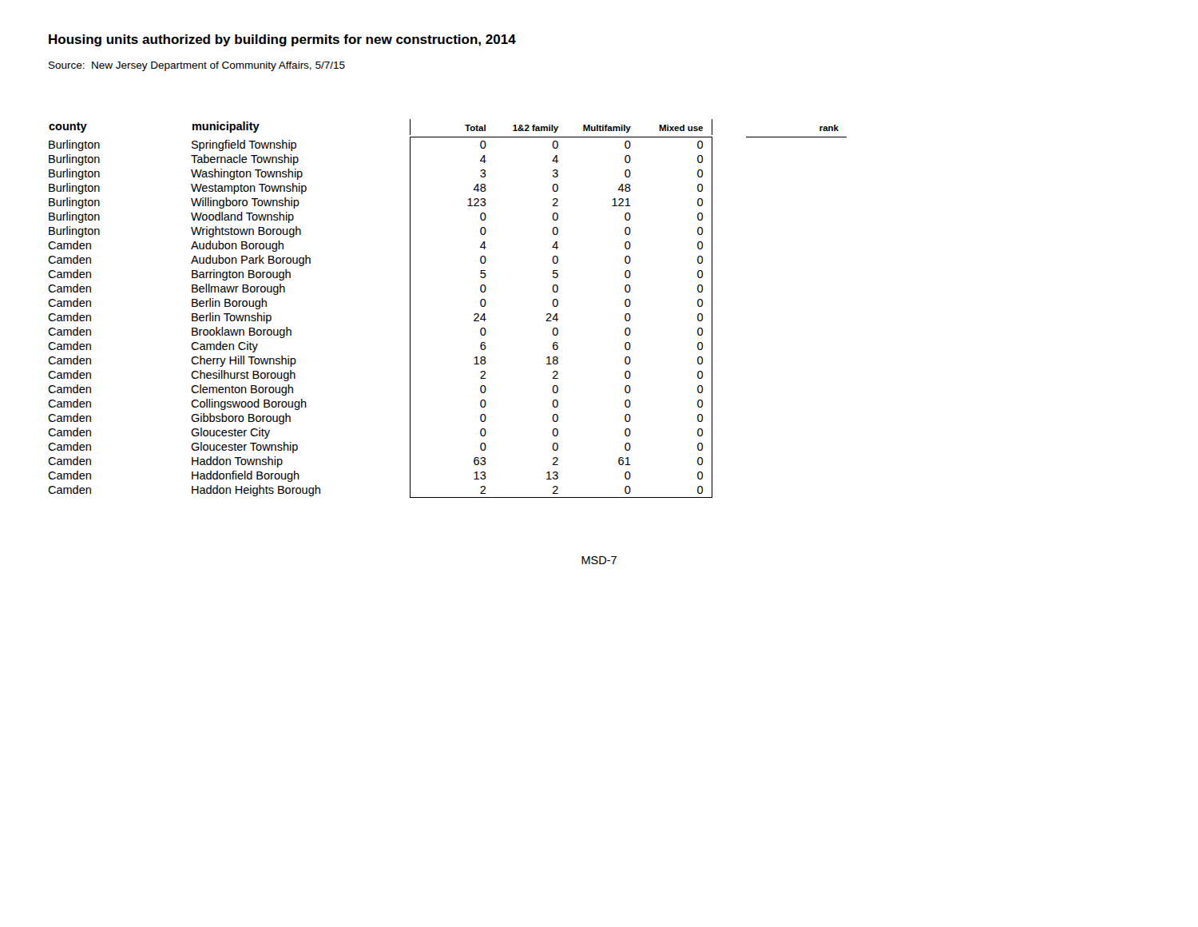Housing units authorized by building permits for new construction, 2014
Source: New Jersey Department of Community Affairs, 5/7/15
| county | municipality | Total | 1&2 family | Multifamily | Mixed use | | rank |
| --- | --- | --- | --- | --- | --- | --- | --- |
| Burlington | Springfield Township | 0 | 0 | 0 | 0 | | |
| Burlington | Tabernacle Township | 4 | 4 | 0 | 0 | | |
| Burlington | Washington Township | 3 | 3 | 0 | 0 | | |
| Burlington | Westampton Township | 48 | 0 | 48 | 0 | | |
| Burlington | Willingboro Township | 123 | 2 | 121 | 0 | | |
| Burlington | Woodland Township | 0 | 0 | 0 | 0 | | |
| Burlington | Wrightstown Borough | 0 | 0 | 0 | 0 | | |
| Camden | Audubon Borough | 4 | 4 | 0 | 0 | | |
| Camden | Audubon Park Borough | 0 | 0 | 0 | 0 | | |
| Camden | Barrington Borough | 5 | 5 | 0 | 0 | | |
| Camden | Bellmawr Borough | 0 | 0 | 0 | 0 | | |
| Camden | Berlin Borough | 0 | 0 | 0 | 0 | | |
| Camden | Berlin Township | 24 | 24 | 0 | 0 | | |
| Camden | Brooklawn Borough | 0 | 0 | 0 | 0 | | |
| Camden | Camden City | 6 | 6 | 0 | 0 | | |
| Camden | Cherry Hill Township | 18 | 18 | 0 | 0 | | |
| Camden | Chesilhurst Borough | 2 | 2 | 0 | 0 | | |
| Camden | Clementon Borough | 0 | 0 | 0 | 0 | | |
| Camden | Collingswood Borough | 0 | 0 | 0 | 0 | | |
| Camden | Gibbsboro Borough | 0 | 0 | 0 | 0 | | |
| Camden | Gloucester City | 0 | 0 | 0 | 0 | | |
| Camden | Gloucester Township | 0 | 0 | 0 | 0 | | |
| Camden | Haddon Township | 63 | 2 | 61 | 0 | | |
| Camden | Haddonfield Borough | 13 | 13 | 0 | 0 | | |
| Camden | Haddon Heights Borough | 2 | 2 | 0 | 0 | | |
MSD-7